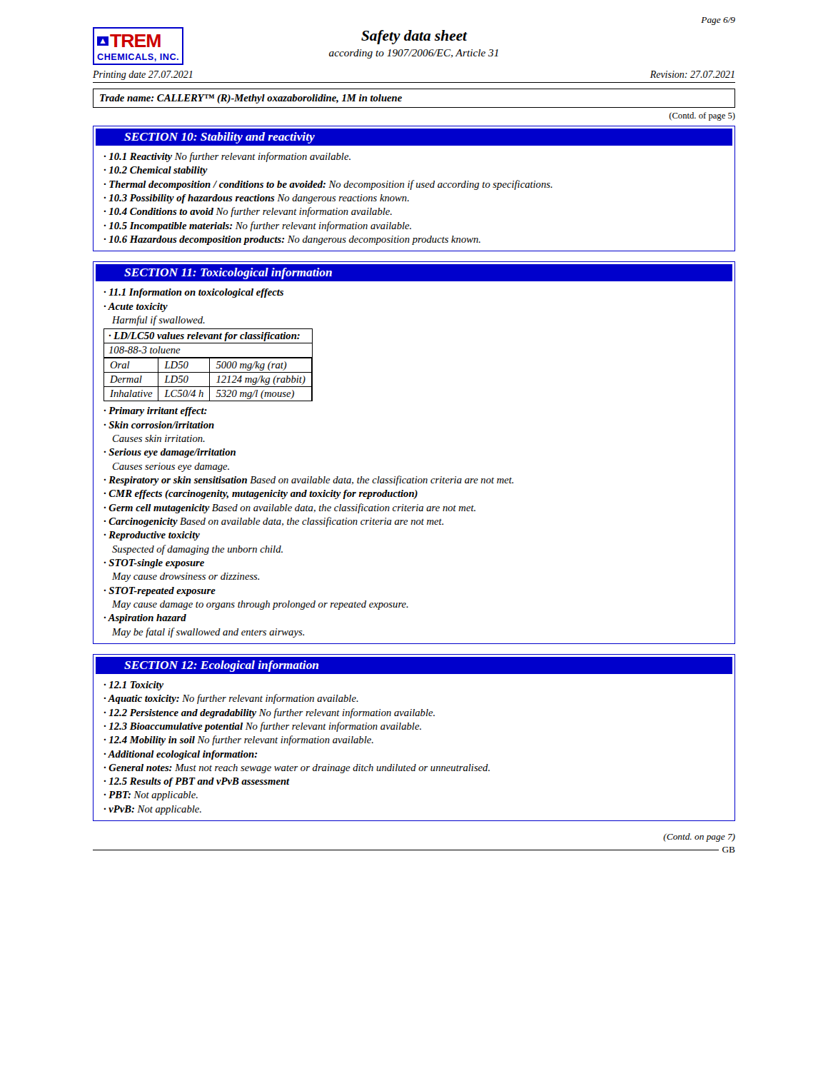Page 6/9
▲ TREM
CHEMICALS, INC.
Safety data sheet
according to 1907/2006/EC, Article 31
Printing date 27.07.2021 Revision: 27.07.2021
Trade name: CALLERY™ (R)-Methyl oxazaborolidine, 1M in toluene
(Contd. of page 5)
SECTION 10: Stability and reactivity
· 10.1 Reactivity No further relevant information available.
· 10.2 Chemical stability
· Thermal decomposition / conditions to be avoided: No decomposition if used according to specifications.
· 10.3 Possibility of hazardous reactions No dangerous reactions known.
· 10.4 Conditions to avoid No further relevant information available.
· 10.5 Incompatible materials: No further relevant information available.
· 10.6 Hazardous decomposition products: No dangerous decomposition products known.
SECTION 11: Toxicological information
· 11.1 Information on toxicological effects
· Acute toxicity
Harmful if swallowed.
· LD/LC50 values relevant for classification:
108-88-3 toluene
| Oral | LD50 | 5000 mg/kg (rat) |
| Dermal | LD50 | 12124 mg/kg (rabbit) |
| Inhalative | LC50/4 h | 5320 mg/l (mouse) |
· Primary irritant effect:
· Skin corrosion/irritation
Causes skin irritation.
· Serious eye damage/irritation
Causes serious eye damage.
· Respiratory or skin sensitisation Based on available data, the classification criteria are not met.
· CMR effects (carcinogenity, mutagenicity and toxicity for reproduction)
· Germ cell mutagenicity Based on available data, the classification criteria are not met.
· Carcinogenicity Based on available data, the classification criteria are not met.
· Reproductive toxicity
Suspected of damaging the unborn child.
· STOT-single exposure
May cause drowsiness or dizziness.
· STOT-repeated exposure
May cause damage to organs through prolonged or repeated exposure.
· Aspiration hazard
May be fatal if swallowed and enters airways.
SECTION 12: Ecological information
· 12.1 Toxicity
· Aquatic toxicity: No further relevant information available.
· 12.2 Persistence and degradability No further relevant information available.
· 12.3 Bioaccumulative potential No further relevant information available.
· 12.4 Mobility in soil No further relevant information available.
· Additional ecological information:
· General notes: Must not reach sewage water or drainage ditch undiluted or unneutralised.
· 12.5 Results of PBT and vPvB assessment
· PBT: Not applicable.
· vPvB: Not applicable.
(Contd. on page 7)
GB